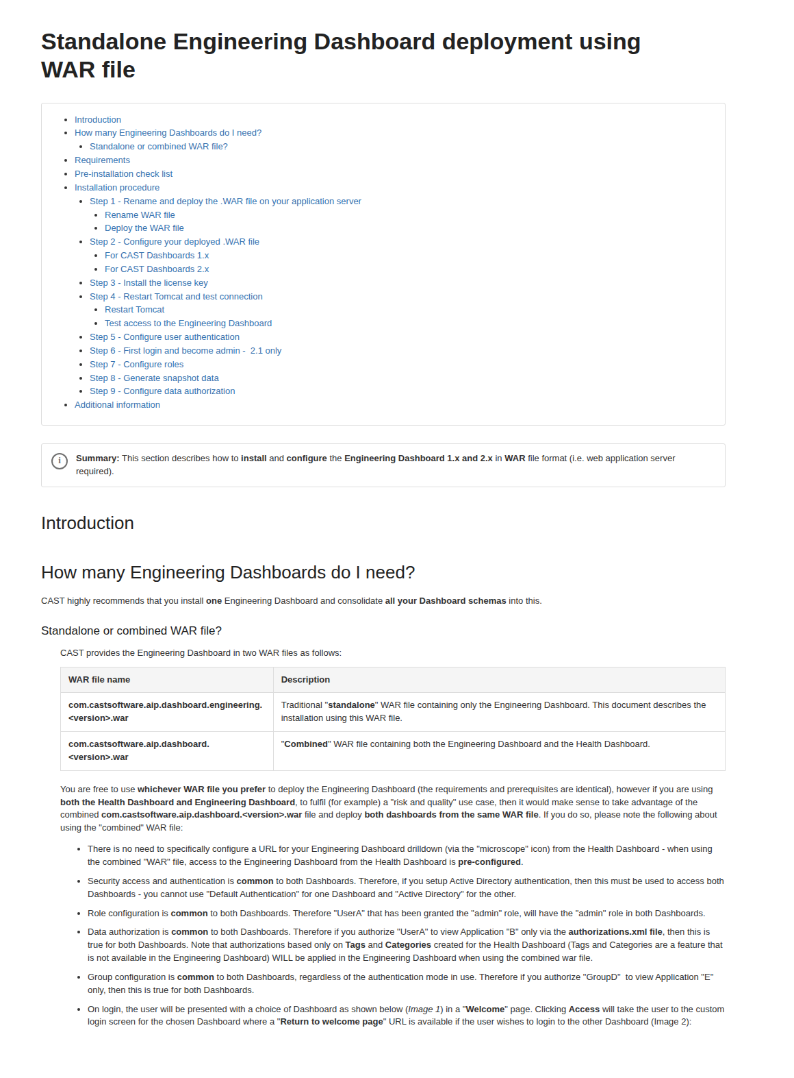Standalone Engineering Dashboard deployment using
WAR file
Introduction
How many Engineering Dashboards do I need?
Standalone or combined WAR file?
Requirements
Pre-installation check list
Installation procedure
Step 1 - Rename and deploy the .WAR file on your application server
Rename WAR file
Deploy the WAR file
Step 2 - Configure your deployed .WAR file
For CAST Dashboards 1.x
For CAST Dashboards 2.x
Step 3 - Install the license key
Step 4 - Restart Tomcat and test connection
Restart Tomcat
Test access to the Engineering Dashboard
Step 5 - Configure user authentication
Step 6 - First login and become admin - 2.1 only
Step 7 - Configure roles
Step 8 - Generate snapshot data
Step 9 - Configure data authorization
Additional information
i
Summary: This section describes how to install and configure the Engineering Dashboard 1.x and 2.x in WAR file format (i.e. web application server required).
Introduction
How many Engineering Dashboards do I need?
CAST highly recommends that you install one Engineering Dashboard and consolidate all your Dashboard schemas into this.
Standalone or combined WAR file?
CAST provides the Engineering Dashboard in two WAR files as follows:
| WAR file name | Description |
| --- | --- |
| com.castsoftware.aip.dashboard.engineering.<version>.war | Traditional " standalone " WAR file containing only the Engineering Dashboard. This document describes the installation using this WAR file. |
| com.castsoftware.aip.dashboard.<version>.war | " Combined " WAR file containing both the Engineering Dashboard and the Health Dashboard. |
You are free to use whichever WAR file you prefer to deploy the Engineering Dashboard (the requirements and prerequisites are identical), however if you are using both the Health Dashboard and Engineering Dashboard, to fulfil (for example) a "risk and quality" use case, then it would make sense to take advantage of the combined com.castsoftware.aip.dashboard.<version>.war file and deploy both dashboards from the same WAR file. If you do so, please note the following about using the "combined" WAR file:
There is no need to specifically configure a URL for your Engineering Dashboard drilldown (via the "microscope" icon) from the Health Dashboard - when using the combined "WAR" file, access to the Engineering Dashboard from the Health Dashboard is pre-configured.
Security access and authentication is common to both Dashboards. Therefore, if you setup Active Directory authentication, then this must be used to access both Dashboards - you cannot use "Default Authentication" for one Dashboard and "Active Directory" for the other.
Role configuration is common to both Dashboards. Therefore "UserA" that has been granted the "admin" role, will have the "admin" role in both Dashboards.
Data authorization is common to both Dashboards. Therefore if you authorize "UserA" to view Application "B" only via the authorizations.xml file, then this is true for both Dashboards. Note that authorizations based only on Tags and Categories created for the Health Dashboard (Tags and Categories are a feature that is not available in the Engineering Dashboard) WILL be applied in the Engineering Dashboard when using the combined war file.
Group configuration is common to both Dashboards, regardless of the authentication mode in use. Therefore if you authorize "GroupD" to view Application "E" only, then this is true for both Dashboards.
On login, the user will be presented with a choice of Dashboard as shown below (Image 1) in a "Welcome" page. Clicking Access will take the user to the custom login screen for the chosen Dashboard where a "Return to welcome page" URL is available if the user wishes to login to the other Dashboard (Image 2):